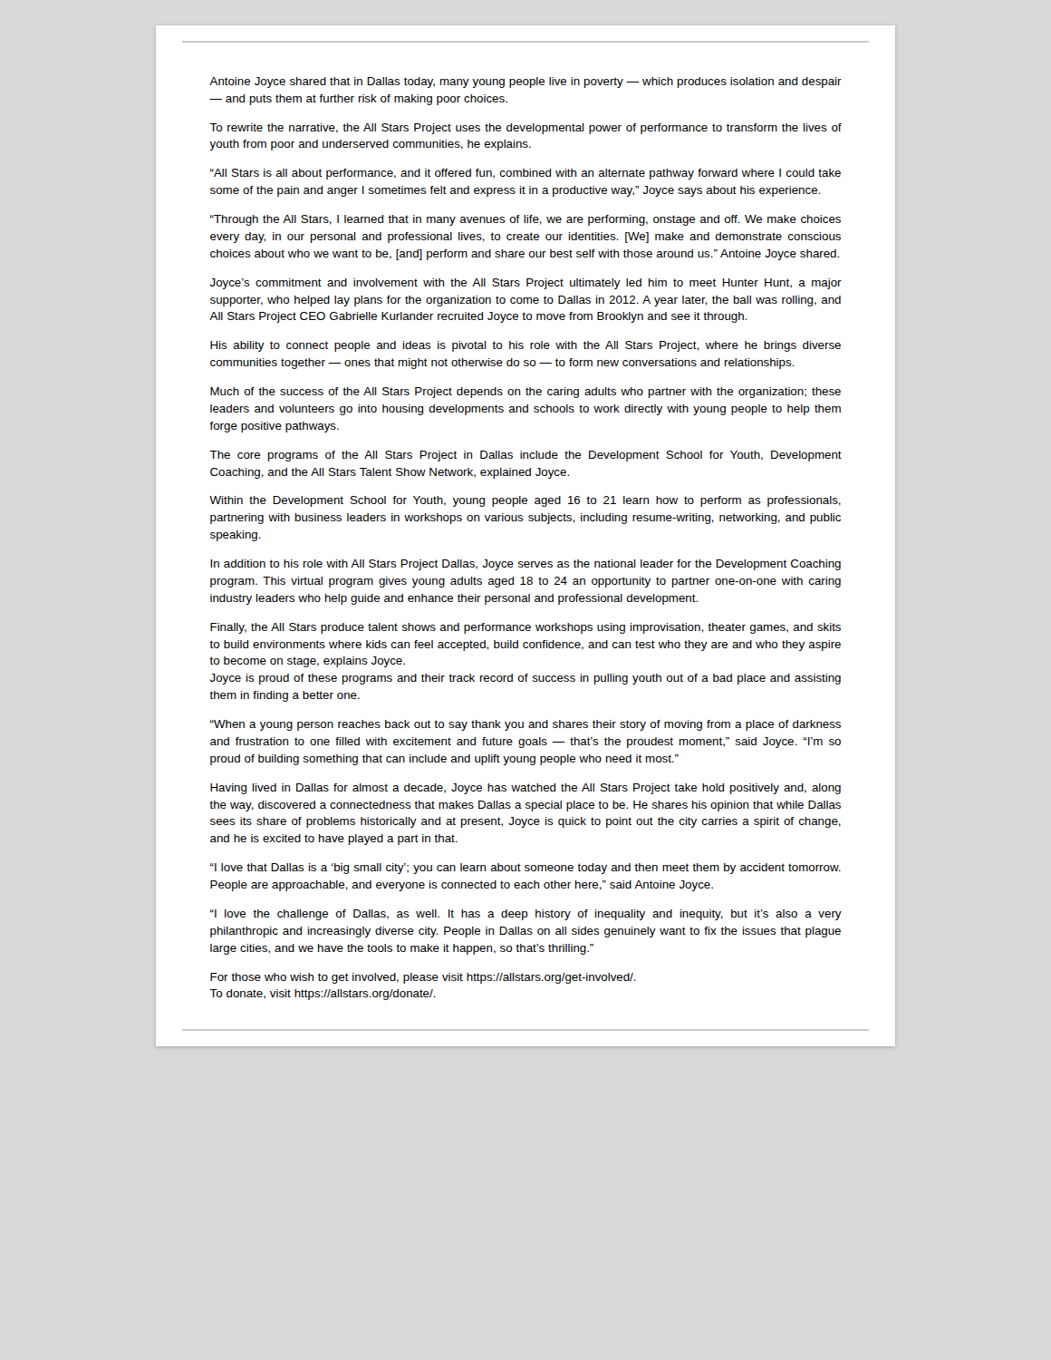Antoine Joyce shared that in Dallas today, many young people live in poverty — which produces isolation and despair — and puts them at further risk of making poor choices.
To rewrite the narrative, the All Stars Project uses the developmental power of performance to transform the lives of youth from poor and underserved communities, he explains.
“All Stars is all about performance, and it offered fun, combined with an alternate pathway forward where I could take some of the pain and anger I sometimes felt and express it in a productive way,” Joyce says about his experience.
“Through the All Stars, I learned that in many avenues of life, we are performing, onstage and off. We make choices every day, in our personal and professional lives, to create our identities. [We] make and demonstrate conscious choices about who we want to be, [and] perform and share our best self with those around us.” Antoine Joyce shared.
Joyce’s commitment and involvement with the All Stars Project ultimately led him to meet Hunter Hunt, a major supporter, who helped lay plans for the organization to come to Dallas in 2012. A year later, the ball was rolling, and All Stars Project CEO Gabrielle Kurlander recruited Joyce to move from Brooklyn and see it through.
His ability to connect people and ideas is pivotal to his role with the All Stars Project, where he brings diverse communities together — ones that might not otherwise do so — to form new conversations and relationships.
Much of the success of the All Stars Project depends on the caring adults who partner with the organization; these leaders and volunteers go into housing developments and schools to work directly with young people to help them forge positive pathways.
The core programs of the All Stars Project in Dallas include the Development School for Youth, Development Coaching, and the All Stars Talent Show Network, explained Joyce.
Within the Development School for Youth, young people aged 16 to 21 learn how to perform as professionals, partnering with business leaders in workshops on various subjects, including resume-writing, networking, and public speaking.
In addition to his role with All Stars Project Dallas, Joyce serves as the national leader for the Development Coaching program. This virtual program gives young adults aged 18 to 24 an opportunity to partner one-on-one with caring industry leaders who help guide and enhance their personal and professional development.
Finally, the All Stars produce talent shows and performance workshops using improvisation, theater games, and skits to build environments where kids can feel accepted, build confidence, and can test who they are and who they aspire to become on stage, explains Joyce.
Joyce is proud of these programs and their track record of success in pulling youth out of a bad place and assisting them in finding a better one.
“When a young person reaches back out to say thank you and shares their story of moving from a place of darkness and frustration to one filled with excitement and future goals — that’s the proudest moment,” said Joyce. “I’m so proud of building something that can include and uplift young people who need it most.”
Having lived in Dallas for almost a decade, Joyce has watched the All Stars Project take hold positively and, along the way, discovered a connectedness that makes Dallas a special place to be. He shares his opinion that while Dallas sees its share of problems historically and at present, Joyce is quick to point out the city carries a spirit of change, and he is excited to have played a part in that.
“I love that Dallas is a ‘big small city’; you can learn about someone today and then meet them by accident tomorrow. People are approachable, and everyone is connected to each other here,” said Antoine Joyce.
“I love the challenge of Dallas, as well. It has a deep history of inequality and inequity, but it’s also a very philanthropic and increasingly diverse city. People in Dallas on all sides genuinely want to fix the issues that plague large cities, and we have the tools to make it happen, so that’s thrilling.”
For those who wish to get involved, please visit https://allstars.org/get-involved/.
To donate, visit https://allstars.org/donate/.